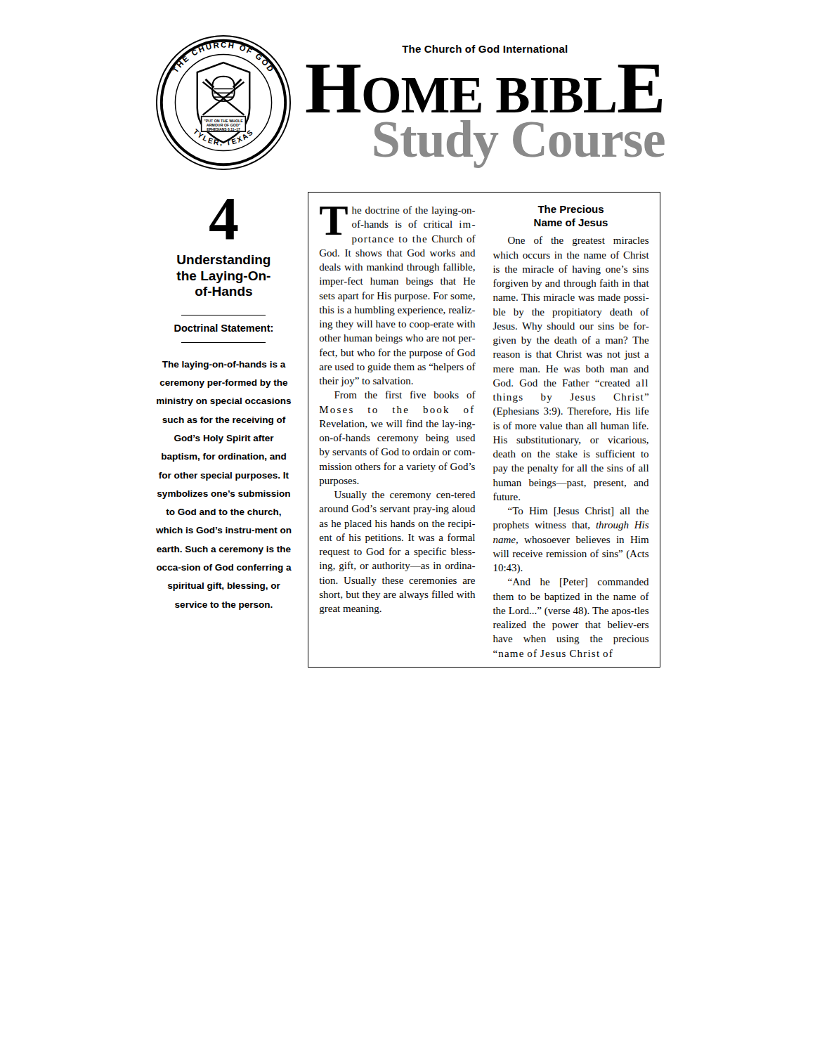THE CHURCH OF GOD TYLER, TEXAS "PUT ON THE WHOLE ARMOUR OF GOD" EPHESIANS 6:11–17
The Church of God International
HOME BIBLE Study Course
4
Understanding
the Laying-On-
of-Hands
Doctrinal Statement:
The laying-on-of-hands is a ceremony per‑formed by the ministry on special occasions such as for the receiving of God’s Holy Spirit after baptism, for ordination, and for other special purposes. It symbolizes one’s submission to God and to the church, which is God’s instru‑ment on earth. Such a ceremony is the occa‑sion of God conferring a spiritual gift, blessing, or service to the person.
The doctrine of the laying-on-of-hands is of critical importance to the Church of God. It shows that God works and deals with mankind through fallible, imper‑fect human beings that He sets apart for His purpose. For some, this is a humbling experience, realizing they will have to coop‑erate with other human beings who are not perfect, but who for the purpose of God are used to guide them as “helpers of their joy” to salvation.
From the first five books of Moses to the book of Revelation, we will find the lay‑ing-on-of-hands ceremony being used by servants of God to ordain or commission others for a variety of God’s purposes.
Usually the ceremony cen‑tered around God’s servant pray‑ing aloud as he placed his hands on the recipient of his petitions. It was a formal request to God for a specific blessing, gift, or authority—as in ordination. Usually these ceremonies are short, but they are always filled with great meaning.
The Precious
Name of Jesus
One of the greatest miracles which occurs in the name of Christ is the miracle of having one’s sins forgiven by and through faith in that name. This miracle was made possible by the propitiatory death of Jesus. Why should our sins be forgiven by the death of a man? The reason is that Christ was not just a mere man. He was both man and God. God the Father “created all things by Jesus Christ” (Ephesians 3:9). Therefore, His life is of more value than all human life. His substitutionary, or vicarious, death on the stake is sufficient to pay the penalty for all the sins of all human beings—past, present, and future.
“To Him [Jesus Christ] all the prophets witness that, through His name, whosoever believes in Him will receive remission of sins” (Acts 10:43).
“And he [Peter] commanded them to be baptized in the name of the Lord...” (verse 48). The apos‑tles realized the power that believ‑ers have when using the precious “name of Jesus Christ of